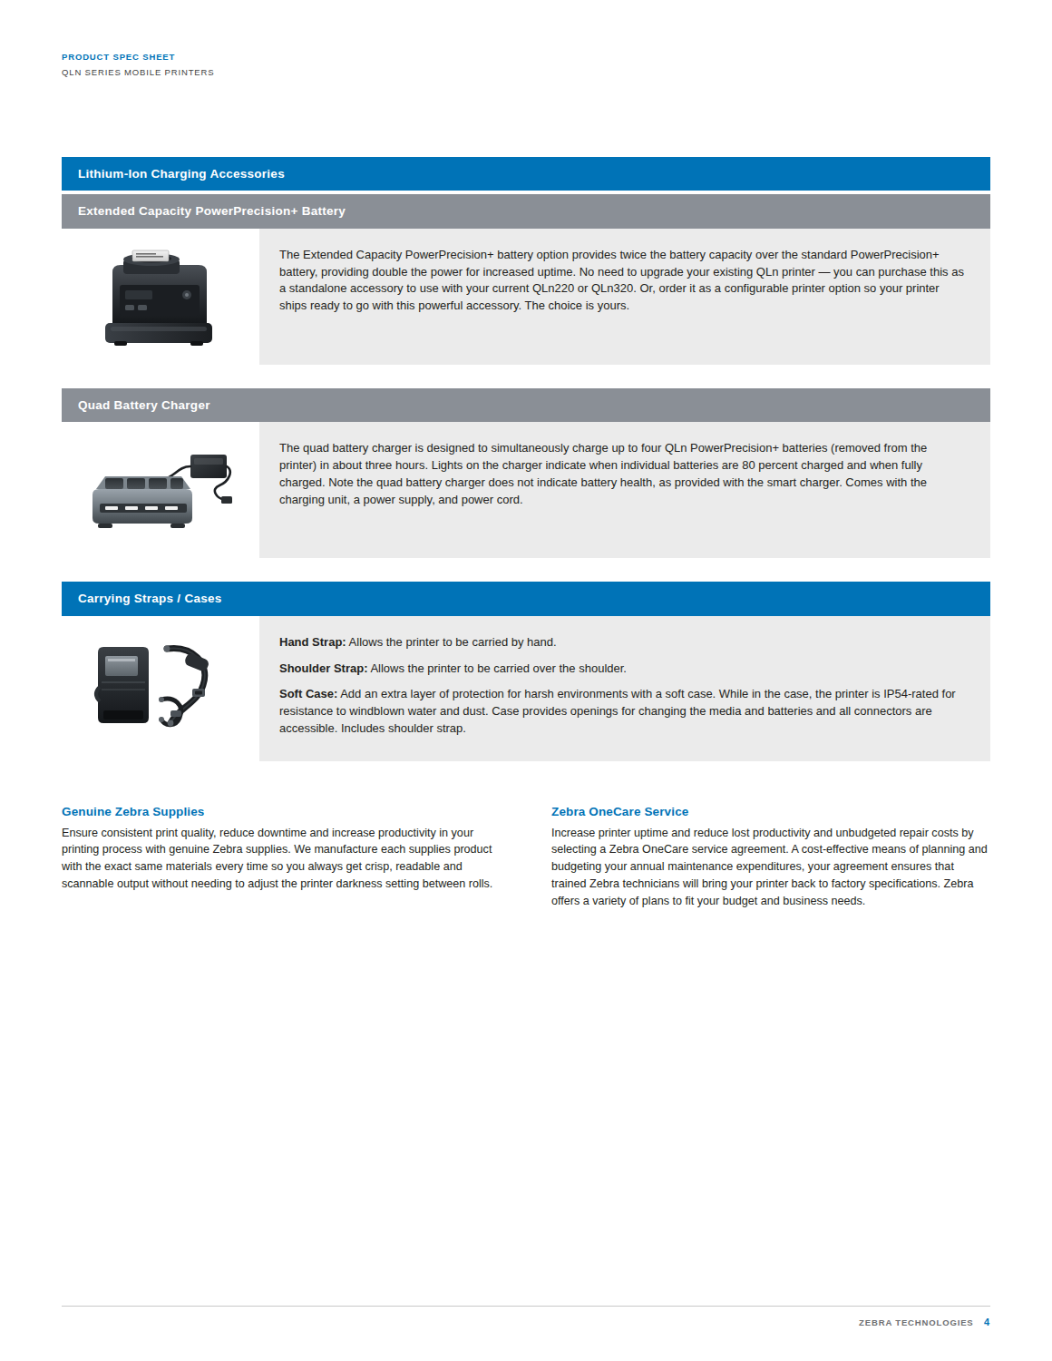Product Spec Sheet
QLN Series Mobile Printers
Lithium-Ion Charging Accessories
Extended Capacity PowerPrecision+ Battery
The Extended Capacity PowerPrecision+ battery option provides twice the battery capacity over the standard PowerPrecision+ battery, providing double the power for increased uptime. No need to upgrade your existing QLn printer — you can purchase this as a standalone accessory to use with your current QLn220 or QLn320. Or, order it as a configurable printer option so your printer ships ready to go with this powerful accessory. The choice is yours.
Quad Battery Charger
The quad battery charger is designed to simultaneously charge up to four QLn PowerPrecision+ batteries (removed from the printer) in about three hours. Lights on the charger indicate when individual batteries are 80 percent charged and when fully charged. Note the quad battery charger does not indicate battery health, as provided with the smart charger. Comes with the charging unit, a power supply, and power cord.
Carrying Straps / Cases
Hand Strap: Allows the printer to be carried by hand.
Shoulder Strap: Allows the printer to be carried over the shoulder.
Soft Case: Add an extra layer of protection for harsh environments with a soft case. While in the case, the printer is IP54-rated for resistance to windblown water and dust. Case provides openings for changing the media and batteries and all connectors are accessible. Includes shoulder strap.
Genuine Zebra Supplies
Ensure consistent print quality, reduce downtime and increase productivity in your printing process with genuine Zebra supplies. We manufacture each supplies product with the exact same materials every time so you always get crisp, readable and scannable output without needing to adjust the printer darkness setting between rolls.
Zebra OneCare Service
Increase printer uptime and reduce lost productivity and unbudgeted repair costs by selecting a Zebra OneCare service agreement. A cost-effective means of planning and budgeting your annual maintenance expenditures, your agreement ensures that trained Zebra technicians will bring your printer back to factory specifications. Zebra offers a variety of plans to fit your budget and business needs.
Zebra Technologies 4